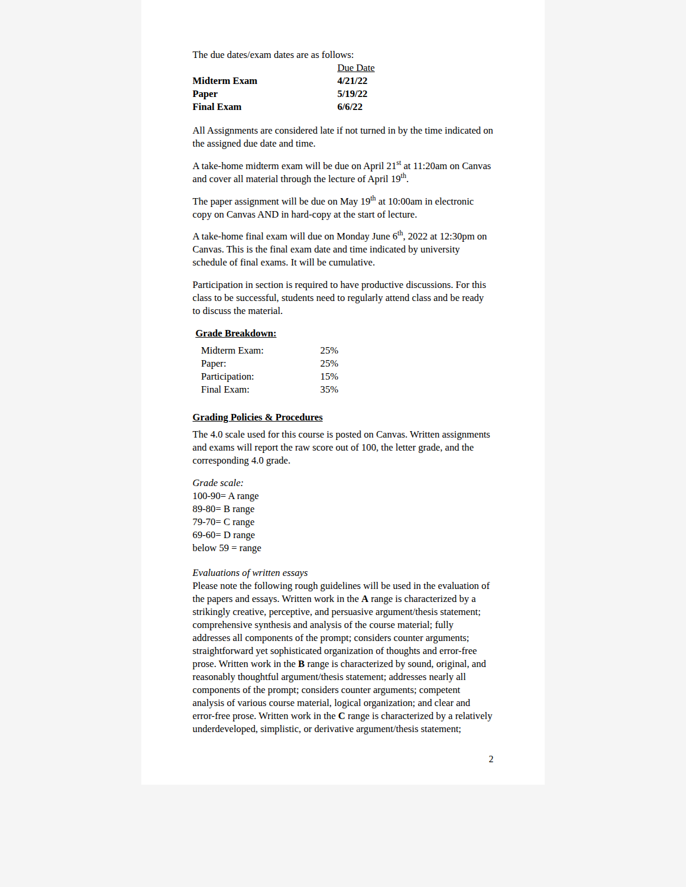The due dates/exam dates are as follows:
Due Date
Midterm Exam 4/21/22
Paper 5/19/22
Final Exam 6/6/22
All Assignments are considered late if not turned in by the time indicated on the assigned due date and time.
A take-home midterm exam will be due on April 21st at 11:20am on Canvas and cover all material through the lecture of April 19th.
The paper assignment will be due on May 19th at 10:00am in electronic copy on Canvas AND in hard-copy at the start of lecture.
A take-home final exam will due on Monday June 6th, 2022 at 12:30pm on Canvas. This is the final exam date and time indicated by university schedule of final exams. It will be cumulative.
Participation in section is required to have productive discussions. For this class to be successful, students need to regularly attend class and be ready to discuss the material.
Grade Breakdown:
Midterm Exam: 25%
Paper: 25%
Participation: 15%
Final Exam: 35%
Grading Policies & Procedures
The 4.0 scale used for this course is posted on Canvas. Written assignments and exams will report the raw score out of 100, the letter grade, and the corresponding 4.0 grade.
Grade scale:
100-90= A range
89-80= B range
79-70= C range
69-60= D range
below 59 = range
Evaluations of written essays
Please note the following rough guidelines will be used in the evaluation of the papers and essays. Written work in the A range is characterized by a strikingly creative, perceptive, and persuasive argument/thesis statement; comprehensive synthesis and analysis of the course material; fully addresses all components of the prompt; considers counter arguments; straightforward yet sophisticated organization of thoughts and error-free prose. Written work in the B range is characterized by sound, original, and reasonably thoughtful argument/thesis statement; addresses nearly all components of the prompt; considers counter arguments; competent analysis of various course material, logical organization; and clear and error-free prose. Written work in the C range is characterized by a relatively underdeveloped, simplistic, or derivative argument/thesis statement;
2